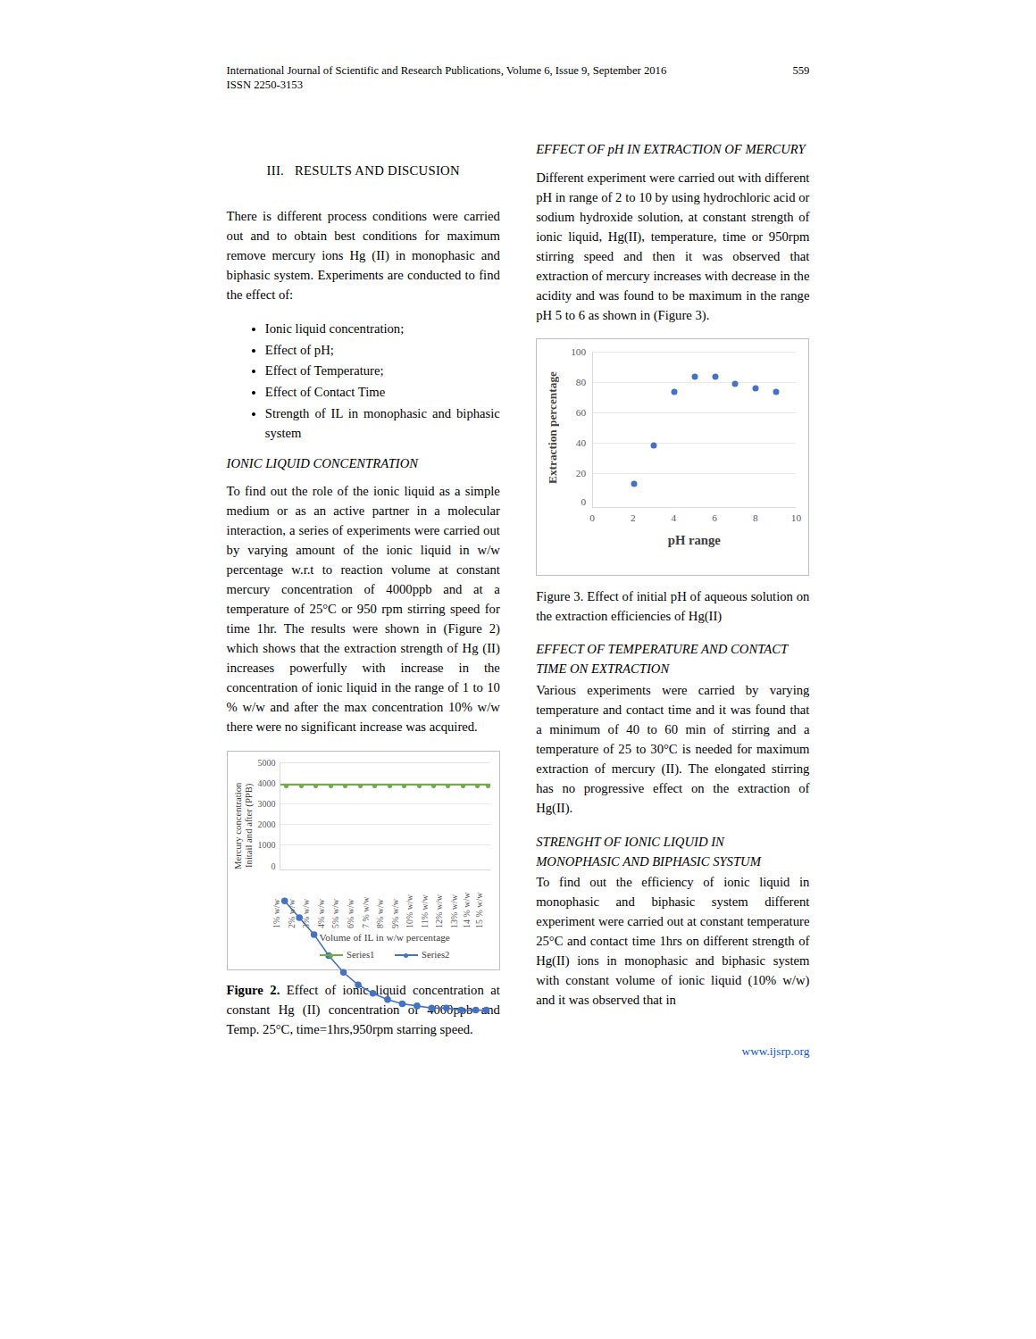International Journal of Scientific and Research Publications, Volume 6, Issue 9, September 2016
ISSN 2250-3153
559
III. RESULTS AND DISCUSION
There is different process conditions were carried out and to obtain best conditions for maximum remove mercury ions Hg (II) in monophasic and biphasic system. Experiments are conducted to find the effect of:
Ionic liquid concentration;
Effect of pH;
Effect of Temperature;
Effect of Contact Time
Strength of IL in monophasic and biphasic system
IONIC LIQUID CONCENTRATION
To find out the role of the ionic liquid as a simple medium or as an active partner in a molecular interaction, a series of experiments were carried out by varying amount of the ionic liquid in w/w percentage w.r.t to reaction volume at constant mercury concentration of 4000ppb and at a temperature of 25°C or 950 rpm stirring speed for time 1hr. The results were shown in (Figure 2) which shows that the extraction strength of Hg (II) increases powerfully with increase in the concentration of ionic liquid in the range of 1 to 10 % w/w and after the max concentration 10% w/w there were no significant increase was acquired.
Mercury concentration
Initail and after (PPB)
5000 4000 3000 2000 1000 0
1% w/w 2% w/w 3% w/w 4% w/w 5% w/w 6% w/w 7 % w/w 8% w/w 9% w/w 10% w/w 11% w/w 12% w/w 13% w/w 14 % w/w 15 % w/w
Volume of IL in w/w percentage
Series1 Series2
Figure 2. Effect of ionic liquid concentration at constant Hg (II) concentration of 4000ppb and Temp. 25°C, time=1hrs,950rpm starring speed.
EFFECT OF pH IN EXTRACTION OF MERCURY
Different experiment were carried out with different pH in range of 2 to 10 by using hydrochloric acid or sodium hydroxide solution, at constant strength of ionic liquid, Hg(II), temperature, time or 950rpm stirring speed and then it was observed that extraction of mercury increases with decrease in the acidity and was found to be maximum in the range pH 5 to 6 as shown in (Figure 3).
Extraction percentage
100 80 60 40 20 0
0 2 4 6 8 10
pH range
Figure 3. Effect of initial pH of aqueous solution on the extraction efficiencies of Hg(II)
EFFECT OF TEMPERATURE AND CONTACT TIME ON EXTRACTION
Various experiments were carried by varying temperature and contact time and it was found that a minimum of 40 to 60 min of stirring and a temperature of 25 to 30°C is needed for maximum extraction of mercury (II). The elongated stirring has no progressive effect on the extraction of Hg(II).
STRENGHT OF IONIC LIQUID IN MONOPHASIC AND BIPHASIC SYSTUM
To find out the efficiency of ionic liquid in monophasic and biphasic system different experiment were carried out at constant temperature 25°C and contact time 1hrs on different strength of Hg(II) ions in monophasic and biphasic system with constant volume of ionic liquid (10% w/w) and it was observed that in
www.ijsrp.org